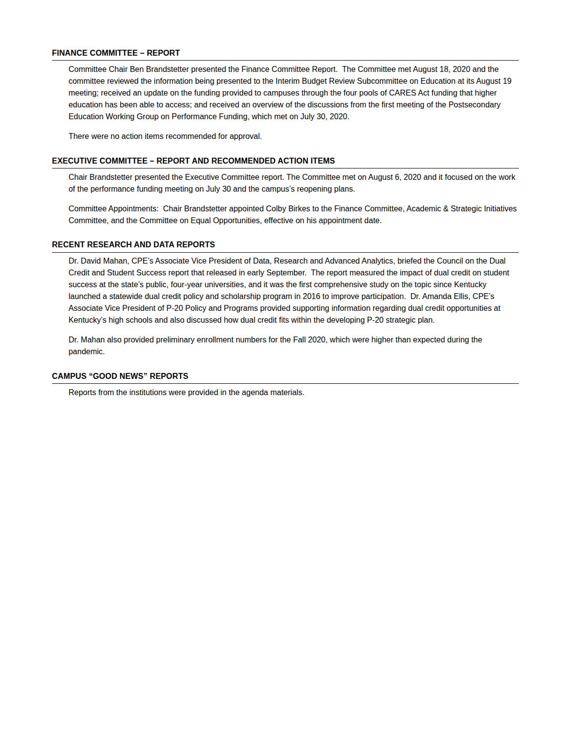Finance Committee – Report
Committee Chair Ben Brandstetter presented the Finance Committee Report. The Committee met August 18, 2020 and the committee reviewed the information being presented to the Interim Budget Review Subcommittee on Education at its August 19 meeting; received an update on the funding provided to campuses through the four pools of CARES Act funding that higher education has been able to access; and received an overview of the discussions from the first meeting of the Postsecondary Education Working Group on Performance Funding, which met on July 30, 2020.
There were no action items recommended for approval.
Executive Committee – Report and Recommended Action Items
Chair Brandstetter presented the Executive Committee report. The Committee met on August 6, 2020 and it focused on the work of the performance funding meeting on July 30 and the campus’s reopening plans.
Committee Appointments: Chair Brandstetter appointed Colby Birkes to the Finance Committee, Academic & Strategic Initiatives Committee, and the Committee on Equal Opportunities, effective on his appointment date.
Recent Research and Data Reports
Dr. David Mahan, CPE’s Associate Vice President of Data, Research and Advanced Analytics, briefed the Council on the Dual Credit and Student Success report that released in early September. The report measured the impact of dual credit on student success at the state’s public, four-year universities, and it was the first comprehensive study on the topic since Kentucky launched a statewide dual credit policy and scholarship program in 2016 to improve participation. Dr. Amanda Ellis, CPE’s Associate Vice President of P-20 Policy and Programs provided supporting information regarding dual credit opportunities at Kentucky’s high schools and also discussed how dual credit fits within the developing P-20 strategic plan.
Dr. Mahan also provided preliminary enrollment numbers for the Fall 2020, which were higher than expected during the pandemic.
Campus “Good News” Reports
Reports from the institutions were provided in the agenda materials.